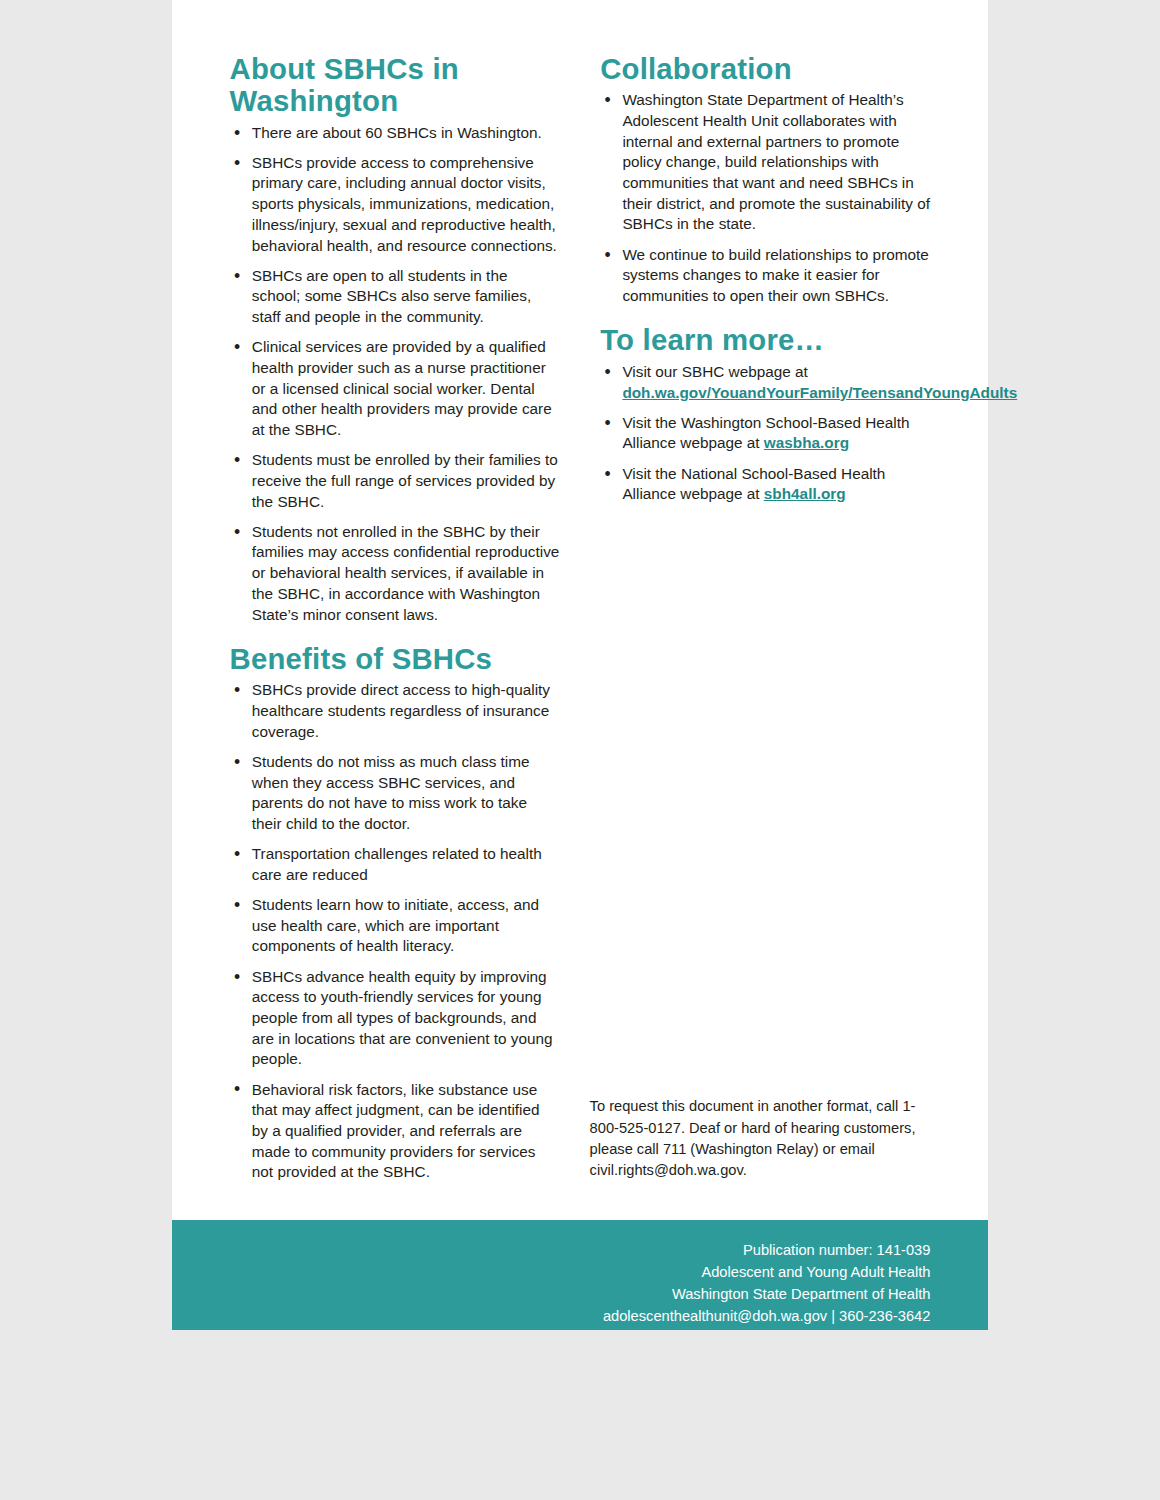About SBHCs in Washington
There are about 60 SBHCs in Washington.
SBHCs provide access to comprehensive primary care, including annual doctor visits, sports physicals, immunizations, medication, illness/injury, sexual and reproductive health, behavioral health, and resource connections.
SBHCs are open to all students in the school; some SBHCs also serve families, staff and people in the community.
Clinical services are provided by a qualified health provider such as a nurse practitioner or a licensed clinical social worker. Dental and other health providers may provide care at the SBHC.
Students must be enrolled by their families to receive the full range of services provided by the SBHC.
Students not enrolled in the SBHC by their families may access confidential reproductive or behavioral health services, if available in the SBHC, in accordance with Washington State’s minor consent laws.
Benefits of SBHCs
SBHCs provide direct access to high-quality healthcare students regardless of insurance coverage.
Students do not miss as much class time when they access SBHC services, and parents do not have to miss work to take their child to the doctor.
Transportation challenges related to health care are reduced
Students learn how to initiate, access, and use health care, which are important components of health literacy.
SBHCs advance health equity by improving access to youth-friendly services for young people from all types of backgrounds, and are in locations that are convenient to young people.
Behavioral risk factors, like substance use that may affect judgment, can be identified by a qualified provider, and referrals are made to community providers for services not provided at the SBHC.
Collaboration
Washington State Department of Health’s Adolescent Health Unit collaborates with internal and external partners to promote policy change, build relationships with communities that want and need SBHCs in their district, and promote the sustainability of SBHCs in the state.
We continue to build relationships to promote systems changes to make it easier for communities to open their own SBHCs.
To learn more…
Visit our SBHC webpage at doh.wa.gov/YouandYourFamily/TeensandYoungAdults
Visit the Washington School-Based Health Alliance webpage at wasbha.org
Visit the National School-Based Health Alliance webpage at sbh4all.org
To request this document in another format, call 1-800-525-0127. Deaf or hard of hearing customers, please call 711 (Washington Relay) or email civil.rights@doh.wa.gov.
Publication number: 141-039
Adolescent and Young Adult Health
Washington State Department of Health
adolescenthealthunit@doh.wa.gov | 360-236-3642